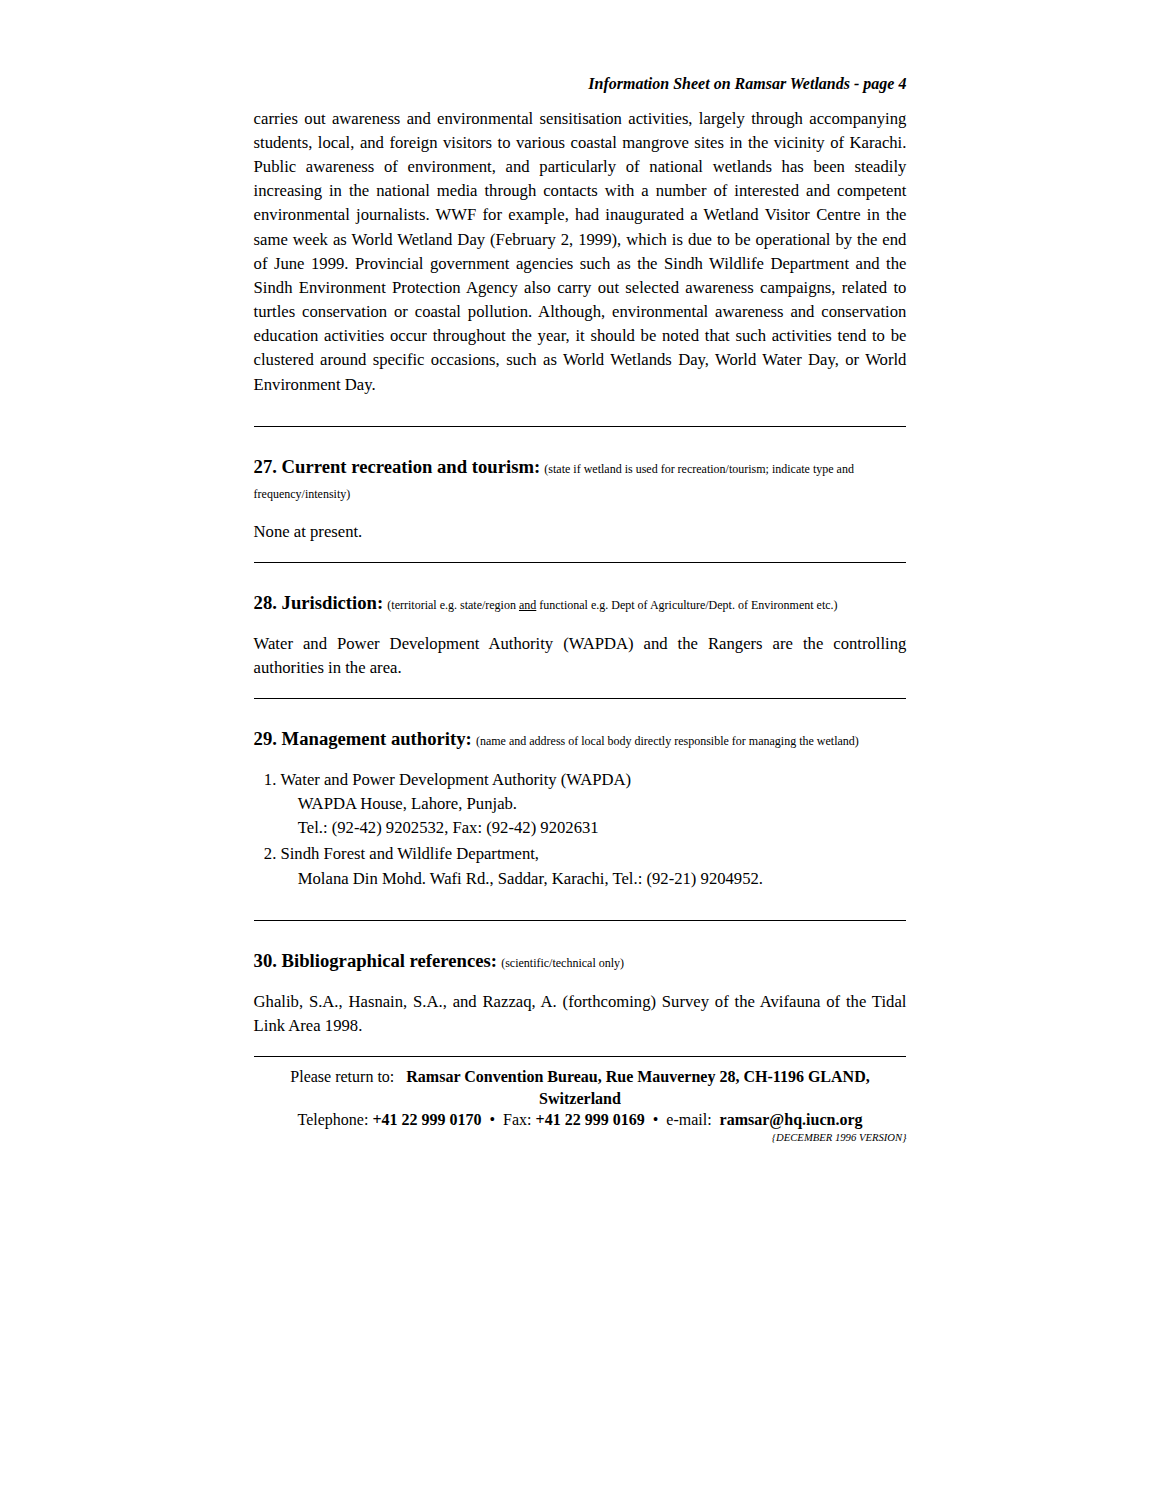Information Sheet on Ramsar Wetlands - page 4
carries out awareness and environmental sensitisation activities, largely through accompanying students, local, and foreign visitors to various coastal mangrove sites in the vicinity of Karachi. Public awareness of environment, and particularly of national wetlands has been steadily increasing in the national media through contacts with a number of interested and competent environmental journalists. WWF for example, had inaugurated a Wetland Visitor Centre in the same week as World Wetland Day (February 2, 1999), which is due to be operational by the end of June 1999. Provincial government agencies such as the Sindh Wildlife Department and the Sindh Environment Protection Agency also carry out selected awareness campaigns, related to turtles conservation or coastal pollution. Although, environmental awareness and conservation education activities occur throughout the year, it should be noted that such activities tend to be clustered around specific occasions, such as World Wetlands Day, World Water Day, or World Environment Day.
27. Current recreation and tourism: (state if wetland is used for recreation/tourism; indicate type and frequency/intensity)
None at present.
28. Jurisdiction: (territorial e.g. state/region and functional e.g. Dept of Agriculture/Dept. of Environment etc.)
Water and Power Development Authority (WAPDA) and the Rangers are the controlling authorities in the area.
29. Management authority: (name and address of local body directly responsible for managing the wetland)
Water and Power Development Authority (WAPDA) WAPDA House, Lahore, Punjab. Tel.: (92-42) 9202532, Fax: (92-42) 9202631
Sindh Forest and Wildlife Department, Molana Din Mohd. Wafi Rd., Saddar, Karachi, Tel.: (92-21) 9204952.
30. Bibliographical references: (scientific/technical only)
Ghalib, S.A., Hasnain, S.A., and Razzaq, A. (forthcoming) Survey of the Avifauna of the Tidal Link Area 1998.
Please return to: Ramsar Convention Bureau, Rue Mauverney 28, CH-1196 GLAND, Switzerland
Telephone: +41 22 999 0170 • Fax: +41 22 999 0169 • e-mail: ramsar@hq.iucn.org
{DECEMBER 1996 VERSION}